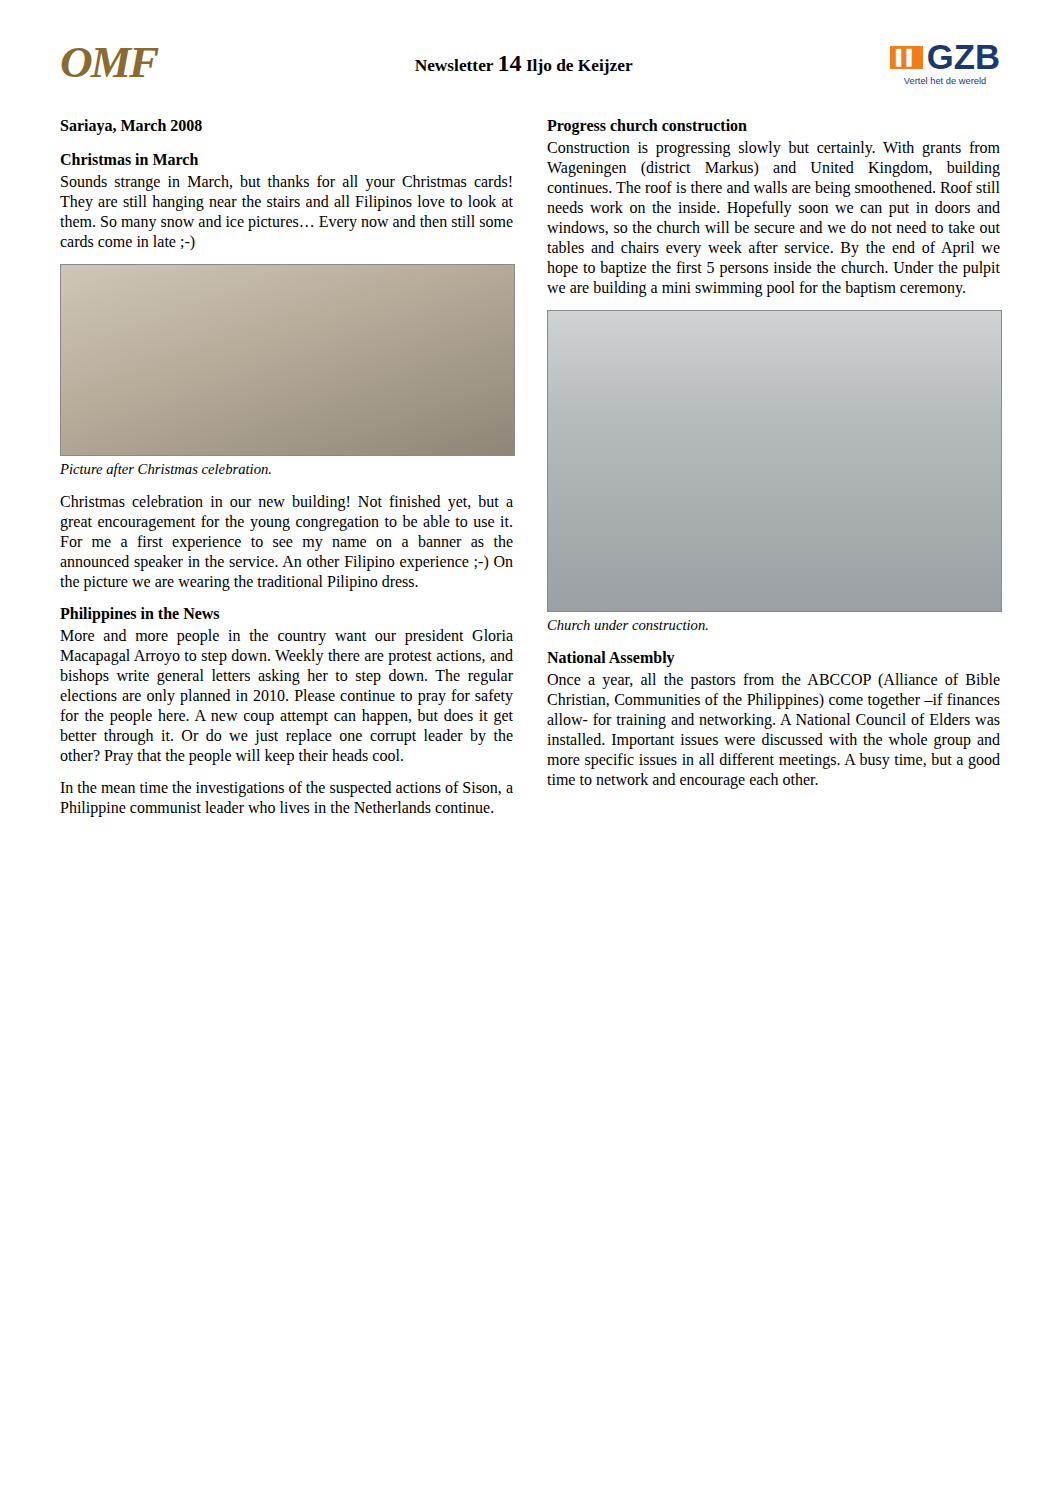OMF
Newsletter 14 Iljo de Keijzer
▌▌GZB
Vertel het de wereld
Sariaya, March 2008
Christmas in March
Sounds strange in March, but thanks for all your Christmas cards! They are still hanging near the stairs and all Filipinos love to look at them. So many snow and ice pictures… Every now and then still some cards come in late ;-)
Picture after Christmas celebration.
Christmas celebration in our new building! Not finished yet, but a great encouragement for the young congregation to be able to use it. For me a first experience to see my name on a banner as the announced speaker in the service. An other Filipino experience ;-) On the picture we are wearing the traditional Pilipino dress.
Philippines in the News
More and more people in the country want our president Gloria Macapagal Arroyo to step down. Weekly there are protest actions, and bishops write general letters asking her to step down. The regular elections are only planned in 2010. Please continue to pray for safety for the people here. A new coup attempt can happen, but does it get better through it. Or do we just replace one corrupt leader by the other? Pray that the people will keep their heads cool.
In the mean time the investigations of the suspected actions of Sison, a Philippine communist leader who lives in the Netherlands continue.
Progress church construction
Construction is progressing slowly but certainly. With grants from Wageningen (district Markus) and United Kingdom, building continues. The roof is there and walls are being smoothened. Roof still needs work on the inside. Hopefully soon we can put in doors and windows, so the church will be secure and we do not need to take out tables and chairs every week after service. By the end of April we hope to baptize the first 5 persons inside the church. Under the pulpit we are building a mini swimming pool for the baptism ceremony.
Church under construction.
National Assembly
Once a year, all the pastors from the ABCCOP (Alliance of Bible Christian, Communities of the Philippines) come together –if finances allow- for training and networking. A National Council of Elders was installed. Important issues were discussed with the whole group and more specific issues in all different meetings. A busy time, but a good time to network and encourage each other.